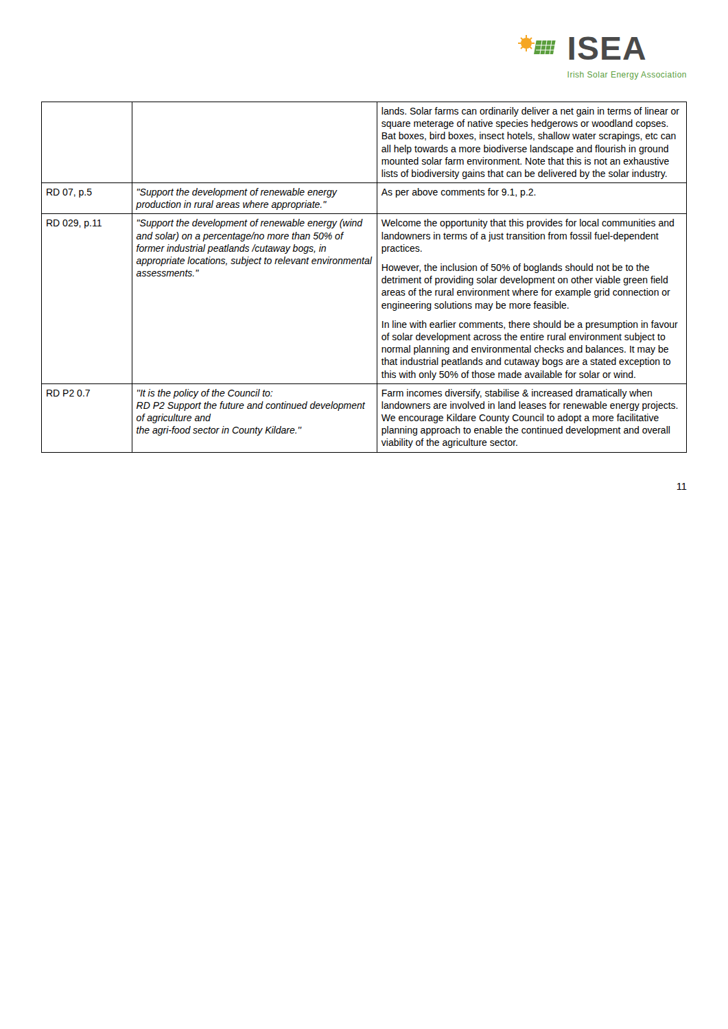ISEA
Irish Solar Energy Association
| | | lands. Solar farms can ordinarily deliver a net gain in terms of linear or square meterage of native species hedgerows or woodland copses. Bat boxes, bird boxes, insect hotels, shallow water scrapings, etc can all help towards a more biodiverse landscape and flourish in ground mounted solar farm environment. Note that this is not an exhaustive lists of biodiversity gains that can be delivered by the solar industry. |
| RD 07, p.5 | "Support the development of renewable energy production in rural areas where appropriate." | As per above comments for 9.1, p.2. |
| RD 029, p.11 | "Support the development of renewable energy (wind and solar) on a percentage/no more than 50% of former industrial peatlands /cutaway bogs, in appropriate locations, subject to relevant environmental assessments." | Welcome the opportunity that this provides for local communities and landowners in terms of a just transition from fossil fuel-dependent practices. However, the inclusion of 50% of boglands should not be to the detriment of providing solar development on other viable green field areas of the rural environment where for example grid connection or engineering solutions may be more feasible. In line with earlier comments, there should be a presumption in favour of solar development across the entire rural environment subject to normal planning and environmental checks and balances. It may be that industrial peatlands and cutaway bogs are a stated exception to this with only 50% of those made available for solar or wind. |
| RD P2 0.7 | ''It is the policy of the Council to: RD P2 Support the future and continued development of agriculture and the agri-food sector in County Kildare.'' | Farm incomes diversify, stabilise & increased dramatically when landowners are involved in land leases for renewable energy projects. We encourage Kildare County Council to adopt a more facilitative planning approach to enable the continued development and overall viability of the agriculture sector. |
11